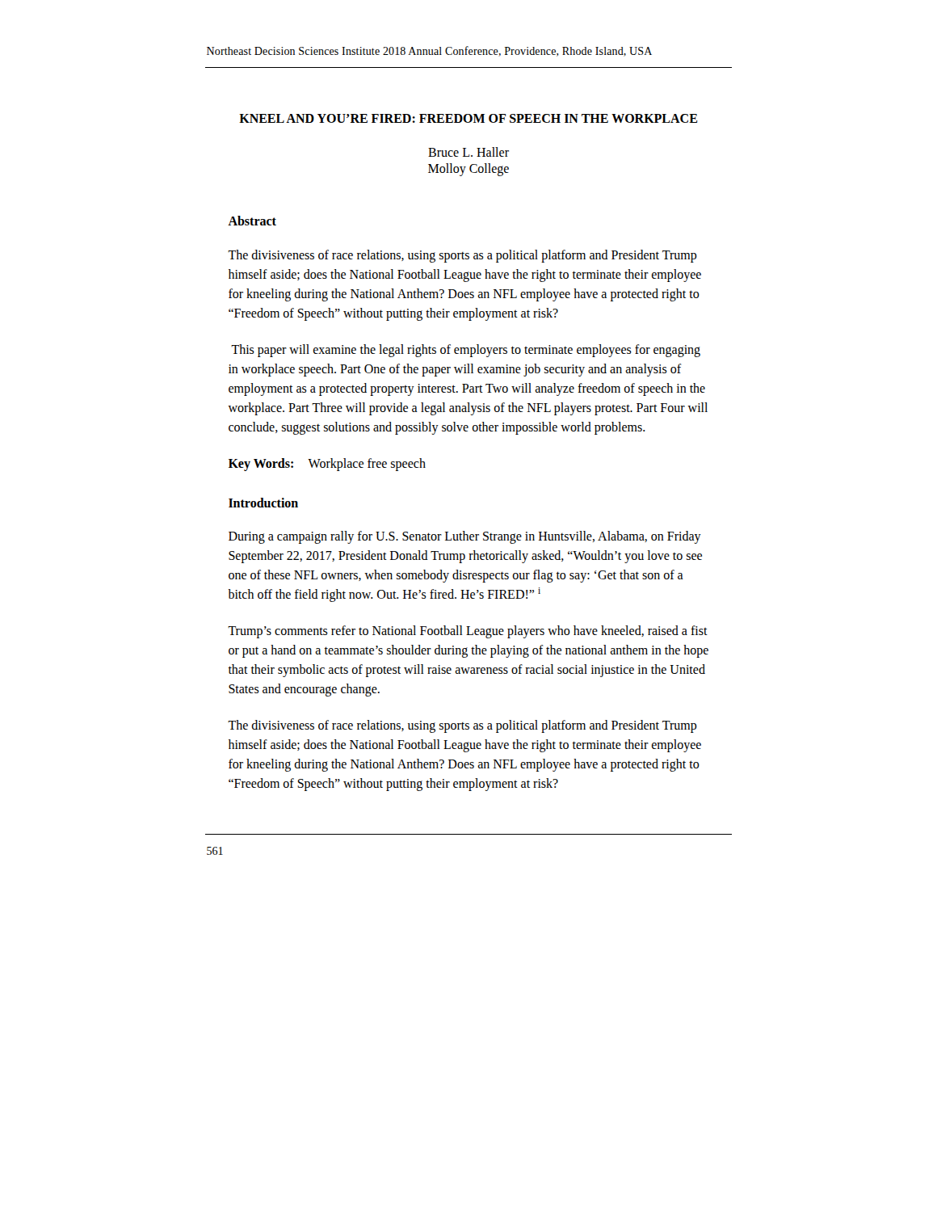Northeast Decision Sciences Institute 2018 Annual Conference, Providence, Rhode Island, USA
KNEEL AND YOU’RE FIRED: FREEDOM OF SPEECH IN THE WORKPLACE
Bruce L. Haller Molloy College
Abstract
The divisiveness of race relations, using sports as a political platform and President Trump himself aside; does the National Football League have the right to terminate their employee for kneeling during the National Anthem? Does an NFL employee have a protected right to “Freedom of Speech” without putting their employment at risk?
This paper will examine the legal rights of employers to terminate employees for engaging in workplace speech. Part One of the paper will examine job security and an analysis of employment as a protected property interest. Part Two will analyze freedom of speech in the workplace. Part Three will provide a legal analysis of the NFL players protest. Part Four will conclude, suggest solutions and possibly solve other impossible world problems.
Key Words: Workplace free speech
Introduction
During a campaign rally for U.S. Senator Luther Strange in Huntsville, Alabama, on Friday September 22, 2017, President Donald Trump rhetorically asked, “Wouldn’t you love to see one of these NFL owners, when somebody disrespects our flag to say: ‘Get that son of a bitch off the field right now. Out. He’s fired. He’s FIRED!” i
Trump’s comments refer to National Football League players who have kneeled, raised a fist or put a hand on a teammate’s shoulder during the playing of the national anthem in the hope that their symbolic acts of protest will raise awareness of racial social injustice in the United States and encourage change.
The divisiveness of race relations, using sports as a political platform and President Trump himself aside; does the National Football League have the right to terminate their employee for kneeling during the National Anthem? Does an NFL employee have a protected right to “Freedom of Speech” without putting their employment at risk?
561